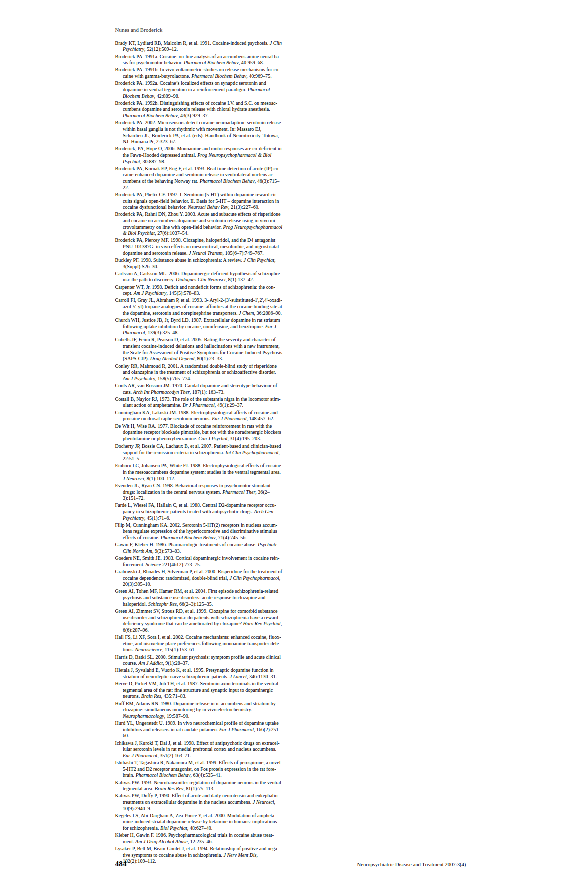Nunes and Broderick
Brady KT, Lydiard RB, Malcolm R, et al. 1991. Cocaine-induced psychosis. J Clin Psychiatry, 52(12):509–12.
Broderick PA. 1991a. Cocaine: on-line analysis of an accumbens amine neural basis for psychomotor behavior. Pharmacol Biochem Behav, 40:959–68.
Broderick PA. 1991b. In vivo voltammetric studies on release mechanisms for cocaine with gamma-butyrolactone. Pharmacol Biochem Behav, 40:969–75.
Broderick PA. 1992a. Cocaine’s localized effects on synaptic serotonin and dopamine in ventral tegmentum in a reinforcement paradigm. Pharmacol Biochem Behav, 42:889–98.
Broderick PA. 1992b. Distinguishing effects of cocaine I.V. and S.C. on mesoaccumbens dopamine and serotonin release with chloral hydrate anesthesia. Pharmacol Biochem Behav, 43(3):929–37.
Broderick PA. 2002. Microsensors detect cocaine neuroadaption: serotonin release within basal ganglia is not rhythmic with movement. In: Massaro EJ, Schardien JL, Broderick PA, et al. (eds). Handbook of Neurotoxicity. Totowa, NJ: Humana Pr, 2:323–67.
Broderick, PA, Hope O, 2006. Monoamine and motor responses are co-deficient in the Fawn-Hooded depressed animal. Prog Neuropsychopharmacol & Biol Psychiat, 30:887–98.
Broderick PA, Kornak EP, Eng F, et al. 1993. Real time detection of acute (IP) cocaine-enhanced dopamine and serotonin release in ventrolateral nucleus accumbens of the behaving Norway rat. Pharmacol Biochem Behav, 46(3):715–22.
Broderick PA, Phelix CF. 1997. I. Serotonin (5-HT) within dopamine reward circuits signals open-field behavior. II. Basis for 5-HT – dopamine interaction in cocaine dysfunctional behavior. Neurosci Behav Rev, 21(3):227–60.
Broderick PA, Rahni DN, Zhou Y. 2003. Acute and subacute effects of risperidone and cocaine on accumbens dopamine and serotonin release using in vivo microvoltammetry on line with open-field behavior. Prog Neuropsychopharmacol & Biol Psychiat, 27(6):1037–54.
Broderick PA, Piercey MF. 1998. Clozapine, haloperidol, and the D4 antagonist PNU-101387G: in vivo effects on mesocortical, mesolimbic, and nigrostriatal dopamine and serotonin release. J Neural Transm, 105(6–7):749–767.
Buckley PF. 1998. Substance abuse in schizophrenia: A review. J Clin Psychiat, 3(Suppl):S26–30.
Carlsson A, Carlsson ML. 2006. Dopaminergic deficient hypothesis of schizophrenia: the path to discovery. Dialogues Clin Neurosci, 8(1):137–42.
Carpenter WT, Jr. 1998. Deficit and nondeficit forms of schizophrenia: the concept. Am J Psychiatry, 145(5):578–83.
Carroll FI, Gray JL, Abraham P, et al. 1993. 3- Aryl-2-(3'-substituted-1',2',4'-oxadiazol-5'-yl) tropane analogues of cocaine: affinities at the cocaine binding site at the dopamine, serotonin and norepinephrine transporters. J Chem, 36:2886–90.
Church WH, Justice JB, Jr, Byrd LD. 1987. Extracellular dopamine in rat striatum following uptake inhibition by cocaine, nomifensine, and benztropine. Eur J Pharmacol, 139(3):325–48.
Cubells JF, Feinn R, Pearson D, et al. 2005. Rating the severity and character of transient cocaine-induced delusions and hallucinations with a new instrument, the Scale for Assessment of Positive Symptoms for Cocaine-Induced Psychosis (SAPS-CIP). Drug Alcohol Depend, 80(1):23–33.
Conley RR, Mahmoud R, 2001. A randomized double-blind study of risperidone and olanzapine in the treatment of schizophrenia or schizoaffective disorder. Am J Psychiatry, 158(5):765–774.
Cools AR, van Rossum JM. 1970. Caudal dopamine and stereotype behaviour of cats. Arch Int Pharmacodyn Ther, 187(1): 163–73.
Costall B, Naylor RJ, 1973. The role of the substantia nigra in the locomotor stimulant action of amphetamine. Br J Pharmacol, 49(1):29–37.
Cunningham KA, Lakoski JM. 1988. Electrophysiological affects of cocaine and procaine on dorsal raphe serotonin neurons. Eur J Pharmacol, 148:457–62.
De Wit H, Wise RA. 1977. Blockade of cocaine reinforcement in rats with the dopamine receptor blockade pimozide, but not with the noradrenergic blockers phentolamine or phenoxybenzamine. Can J Psychol, 31(4):195–203.
Docherty JP, Bossie CA, Lachaux B, et al. 2007. Patient-based and clinician-based support for the remission criteria in schizophrenia. Int Clin Psychopharmacol, 22:51–5.
Einhorn LC, Johansen PA, White FJ. 1988. Electrophysiological effects of cocaine in the mesoaccumbens dopamine system: studies in the ventral tegmental area. J Neurosci, 8(1):100–112.
Evenden JL, Ryan CN. 1998. Behavioral responses to psychomotor stimulant drugs: localization in the central nervous system. Pharmacol Ther, 36(2–3):151–72.
Farde L, Wiesel FA, Hallain C, et al. 1988. Central D2-dopamine receptor occupancy in schizophrenic patients treated with antipsychotic drugs. Arch Gen Psychiatry, 45(1):71–6.
Filip M, Cunningham KA. 2002. Serotonin 5-HT(2) receptors in nucleus accumbens regulate expression of the hyperlocomotive and discriminative stimulus effects of cocaine. Pharmacol Biochem Behav, 71(4):745–56.
Gawin F, Kleber H. 1986. Pharmacologic treatments of cocaine abuse. Psychiatr Clin North Am, 9(3):573–83.
Goeders NE, Smith JE. 1983. Cortical dopaminergic involvement in cocaine reinforcement. Science 221(4612):773–75.
Grabowski J, Rhoades H, Silverman P, et al. 2000. Risperidone for the treatment of cocaine dependence: randomized, double-blind trial, J Clin Psychopharmacol, 20(3):305–10.
Green AI, Tohen MF, Hamer RM, et al. 2004. First episode schizophrenia-related psychosis and substance use disorders: acute response to clozapine and haloperidol. Schizophr Res, 66(2–3):125–35.
Green AI, Zimmet SV, Strous RD, et al. 1999. Clozapine for comorbid substance use disorder and schizophrenia: do patients with schizophrenia have a reward-deficiency syndrome that can be ameliorated by clozapine? Harv Rev Psychiat, 6(6):287–96.
Hall FS, Li XF, Sora I, et al. 2002. Cocaine mechanisms: enhanced cocaine, fluoxetine, and nisoxetine place preferences following monoamine transporter deletions. Neuroscience, 115(1):153–61.
Harris D, Batki SL. 2000. Stimulant psychosis: symptom profile and acute clinical course. Am J Addict, 9(1):28–37.
Hietala J, Syvalahti E, Vuorio K, et al. 1995. Presynaptic dopamine function in striatum of neuroleptic-naïve schizophrenic patients. J Lancet, 346:1130–31.
Herve D, Pickel VM, Joh TH, et al. 1987. Serotonin axon terminals in the ventral tegmental area of the rat: fine structure and synaptic input to dopaminergic neurons. Brain Res, 435:71–83.
Huff RM, Adams RN. 1980. Dopamine release in n. accumbens and striatum by clozapine: simultaneous monitoring by in vivo electrochemistry. Neuropharmacology, 19:587–90.
Hurd YL, Ungerstedt U. 1989. In vivo neurochemical profile of dopamine uptake inhibitors and releasers in rat caudate-putamen. Eur J Pharmacol, 166(2):251–60.
Ichikawa J, Kuroki T, Dai J, et al. 1998. Effect of antipsychotic drugs on extracellular serotonin levels in rat medial prefrontal cortex and nucleus accumbens. Eur J Pharmacol, 351(2):163–71.
Ishibashi T, Tagashira R, Nakamura M, et al. 1999. Effects of perospirone, a novel 5-HT2 and D2 receptor antagonist, on Fos protein expression in the rat forebrain. Pharmacol Biochem Behav, 63(4):535–41.
Kalivas PW. 1993. Neurotransmitter regulation of dopamine neurons in the ventral tegmental area. Brain Res Rev, 81(1):75–113.
Kalivas PW, Duffy P, 1990. Effect of acute and daily neurotensin and enkephalin treatments on extracellular dopamine in the nucleus accumbens. J Neurosci, 10(9):2940–9.
Kegeles LS, Abi-Dargham A, Zea-Ponce Y, et al. 2000. Modulation of amphetamine-induced striatal dopamine release by ketamine in humans: implications for schizophrenia. Biol Psychiat, 48:627–40.
Kleber H, Gawin F. 1986. Psychopharmacological trials in cocaine abuse treatment. Am J Drug Alcohol Abuse, 12:235–46.
Lysaker P, Bell M, Beam-Goulet J, et al. 1994. Relationship of positive and negative symptoms to cocaine abuse in schizophrenia. J Nerv Ment Dis, 182(2):109–112.
484 Neuropsychiatric Disease and Treatment 2007:3(4)